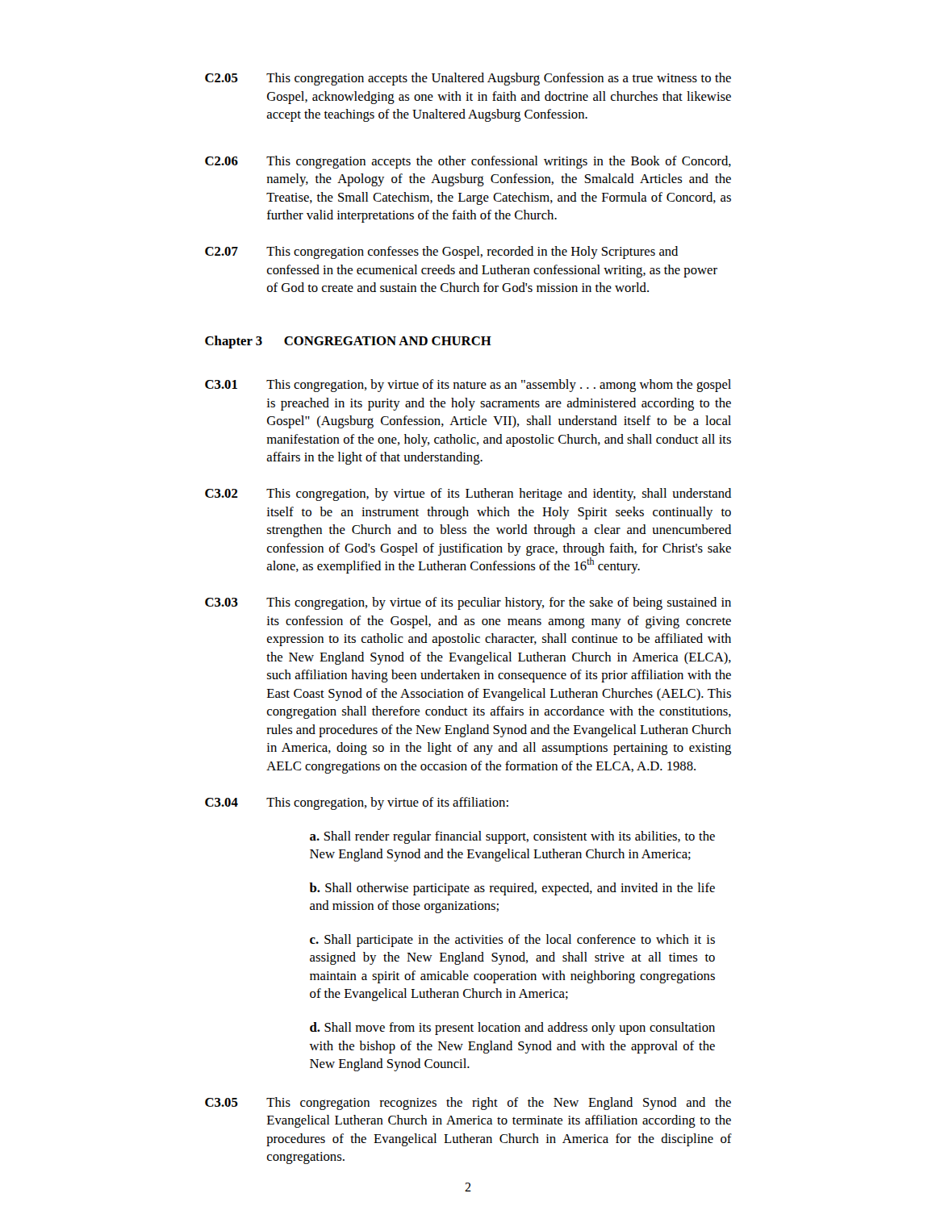C2.05
This congregation accepts the Unaltered Augsburg Confession as a true witness to the Gospel, acknowledging as one with it in faith and doctrine all churches that likewise accept the teachings of the Unaltered Augsburg Confession.
C2.06
This congregation accepts the other confessional writings in the Book of Concord, namely, the Apology of the Augsburg Confession, the Smalcald Articles and the Treatise, the Small Catechism, the Large Catechism, and the Formula of Concord, as further valid interpretations of the faith of the Church.
C2.07
This congregation confesses the Gospel, recorded in the Holy Scriptures and confessed in the ecumenical creeds and Lutheran confessional writing, as the power of God to create and sustain the Church for God's mission in the world.
Chapter 3 CONGREGATION AND CHURCH
C3.01
This congregation, by virtue of its nature as an "assembly . . . among whom the gospel is preached in its purity and the holy sacraments are administered according to the Gospel" (Augsburg Confession, Article VII), shall understand itself to be a local manifestation of the one, holy, catholic, and apostolic Church, and shall conduct all its affairs in the light of that understanding.
C3.02
This congregation, by virtue of its Lutheran heritage and identity, shall understand itself to be an instrument through which the Holy Spirit seeks continually to strengthen the Church and to bless the world through a clear and unencumbered confession of God's Gospel of justification by grace, through faith, for Christ's sake alone, as exemplified in the Lutheran Confessions of the 16th century.
C3.03
This congregation, by virtue of its peculiar history, for the sake of being sustained in its confession of the Gospel, and as one means among many of giving concrete expression to its catholic and apostolic character, shall continue to be affiliated with the New England Synod of the Evangelical Lutheran Church in America (ELCA), such affiliation having been undertaken in consequence of its prior affiliation with the East Coast Synod of the Association of Evangelical Lutheran Churches (AELC). This congregation shall therefore conduct its affairs in accordance with the constitutions, rules and procedures of the New England Synod and the Evangelical Lutheran Church in America, doing so in the light of any and all assumptions pertaining to existing AELC congregations on the occasion of the formation of the ELCA, A.D. 1988.
C3.04
This congregation, by virtue of its affiliation:
a. Shall render regular financial support, consistent with its abilities, to the New England Synod and the Evangelical Lutheran Church in America;
b. Shall otherwise participate as required, expected, and invited in the life and mission of those organizations;
c. Shall participate in the activities of the local conference to which it is assigned by the New England Synod, and shall strive at all times to maintain a spirit of amicable cooperation with neighboring congregations of the Evangelical Lutheran Church in America;
d. Shall move from its present location and address only upon consultation with the bishop of the New England Synod and with the approval of the New England Synod Council.
C3.05
This congregation recognizes the right of the New England Synod and the Evangelical Lutheran Church in America to terminate its affiliation according to the procedures of the Evangelical Lutheran Church in America for the discipline of congregations.
2